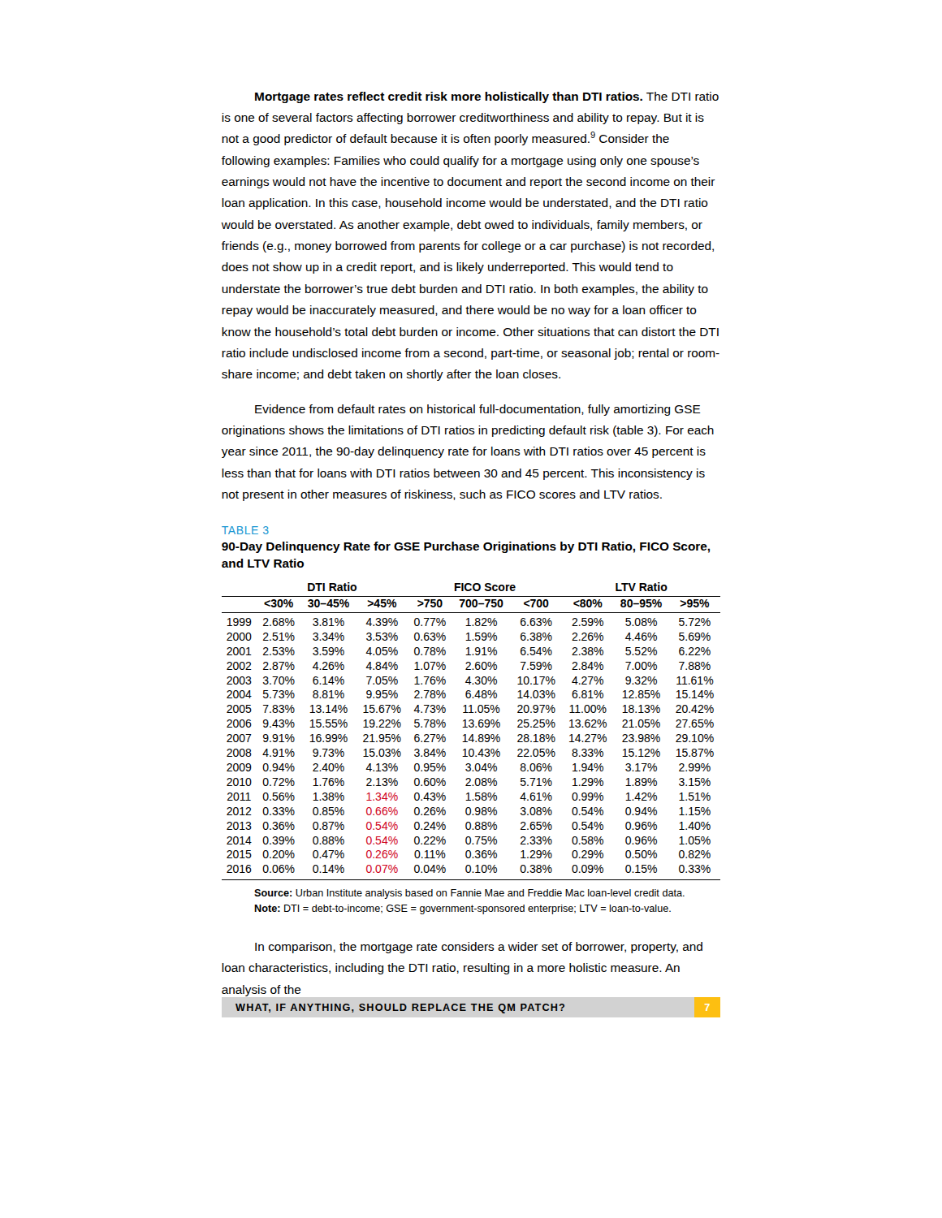Mortgage rates reflect credit risk more holistically than DTI ratios. The DTI ratio is one of several factors affecting borrower creditworthiness and ability to repay. But it is not a good predictor of default because it is often poorly measured.9 Consider the following examples: Families who could qualify for a mortgage using only one spouse’s earnings would not have the incentive to document and report the second income on their loan application. In this case, household income would be understated, and the DTI ratio would be overstated. As another example, debt owed to individuals, family members, or friends (e.g., money borrowed from parents for college or a car purchase) is not recorded, does not show up in a credit report, and is likely underreported. This would tend to understate the borrower’s true debt burden and DTI ratio. In both examples, the ability to repay would be inaccurately measured, and there would be no way for a loan officer to know the household’s total debt burden or income. Other situations that can distort the DTI ratio include undisclosed income from a second, part-time, or seasonal job; rental or room-share income; and debt taken on shortly after the loan closes.
Evidence from default rates on historical full-documentation, fully amortizing GSE originations shows the limitations of DTI ratios in predicting default risk (table 3). For each year since 2011, the 90-day delinquency rate for loans with DTI ratios over 45 percent is less than that for loans with DTI ratios between 30 and 45 percent. This inconsistency is not present in other measures of riskiness, such as FICO scores and LTV ratios.
TABLE 3
90-Day Delinquency Rate for GSE Purchase Originations by DTI Ratio, FICO Score, and LTV Ratio
| | DTI Ratio | FICO Score | LTV Ratio |
| --- | --- | --- | --- |
| | <30% | 30–45% | >45% | >750 | 700–750 | <700 | <80% | 80–95% | >95% |
| 1999 | 2.68% | 3.81% | 4.39% | 0.77% | 1.82% | 6.63% | 2.59% | 5.08% | 5.72% |
| 2000 | 2.51% | 3.34% | 3.53% | 0.63% | 1.59% | 6.38% | 2.26% | 4.46% | 5.69% |
| 2001 | 2.53% | 3.59% | 4.05% | 0.78% | 1.91% | 6.54% | 2.38% | 5.52% | 6.22% |
| 2002 | 2.87% | 4.26% | 4.84% | 1.07% | 2.60% | 7.59% | 2.84% | 7.00% | 7.88% |
| 2003 | 3.70% | 6.14% | 7.05% | 1.76% | 4.30% | 10.17% | 4.27% | 9.32% | 11.61% |
| 2004 | 5.73% | 8.81% | 9.95% | 2.78% | 6.48% | 14.03% | 6.81% | 12.85% | 15.14% |
| 2005 | 7.83% | 13.14% | 15.67% | 4.73% | 11.05% | 20.97% | 11.00% | 18.13% | 20.42% |
| 2006 | 9.43% | 15.55% | 19.22% | 5.78% | 13.69% | 25.25% | 13.62% | 21.05% | 27.65% |
| 2007 | 9.91% | 16.99% | 21.95% | 6.27% | 14.89% | 28.18% | 14.27% | 23.98% | 29.10% |
| 2008 | 4.91% | 9.73% | 15.03% | 3.84% | 10.43% | 22.05% | 8.33% | 15.12% | 15.87% |
| 2009 | 0.94% | 2.40% | 4.13% | 0.95% | 3.04% | 8.06% | 1.94% | 3.17% | 2.99% |
| 2010 | 0.72% | 1.76% | 2.13% | 0.60% | 2.08% | 5.71% | 1.29% | 1.89% | 3.15% |
| 2011 | 0.56% | 1.38% | 1.34% | 0.43% | 1.58% | 4.61% | 0.99% | 1.42% | 1.51% |
| 2012 | 0.33% | 0.85% | 0.66% | 0.26% | 0.98% | 3.08% | 0.54% | 0.94% | 1.15% |
| 2013 | 0.36% | 0.87% | 0.54% | 0.24% | 0.88% | 2.65% | 0.54% | 0.96% | 1.40% |
| 2014 | 0.39% | 0.88% | 0.54% | 0.22% | 0.75% | 2.33% | 0.58% | 0.96% | 1.05% |
| 2015 | 0.20% | 0.47% | 0.26% | 0.11% | 0.36% | 1.29% | 0.29% | 0.50% | 0.82% |
| 2016 | 0.06% | 0.14% | 0.07% | 0.04% | 0.10% | 0.38% | 0.09% | 0.15% | 0.33% |
Source: Urban Institute analysis based on Fannie Mae and Freddie Mac loan-level credit data.
Note: DTI = debt-to-income; GSE = government-sponsored enterprise; LTV = loan-to-value.
In comparison, the mortgage rate considers a wider set of borrower, property, and loan characteristics, including the DTI ratio, resulting in a more holistic measure. An analysis of the
WHAT, IF ANYTHING, SHOULD REPLACE THE QM PATCH?
7